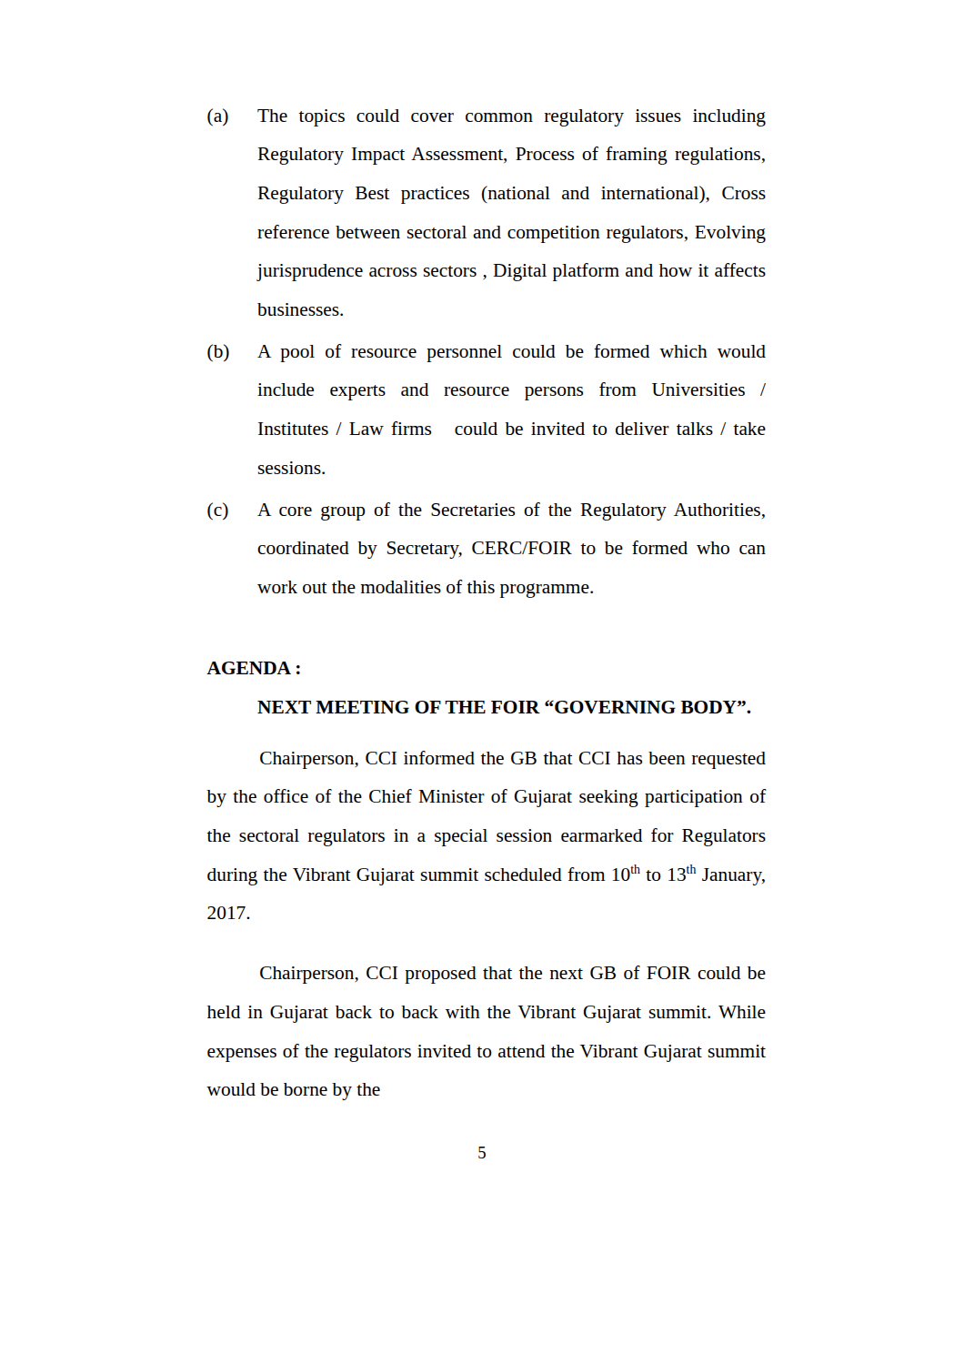(a) The topics could cover common regulatory issues including Regulatory Impact Assessment, Process of framing regulations, Regulatory Best practices (national and international), Cross reference between sectoral and competition regulators, Evolving jurisprudence across sectors , Digital platform and how it affects businesses.
(b) A pool of resource personnel could be formed which would include experts and resource persons from Universities / Institutes / Law firms could be invited to deliver talks / take sessions.
(c) A core group of the Secretaries of the Regulatory Authorities, coordinated by Secretary, CERC/FOIR to be formed who can work out the modalities of this programme.
AGENDA : NEXT MEETING OF THE FOIR “GOVERNING BODY”.
Chairperson, CCI informed the GB that CCI has been requested by the office of the Chief Minister of Gujarat seeking participation of the sectoral regulators in a special session earmarked for Regulators during the Vibrant Gujarat summit scheduled from 10th to 13th January, 2017.
Chairperson, CCI proposed that the next GB of FOIR could be held in Gujarat back to back with the Vibrant Gujarat summit. While expenses of the regulators invited to attend the Vibrant Gujarat summit would be borne by the
5